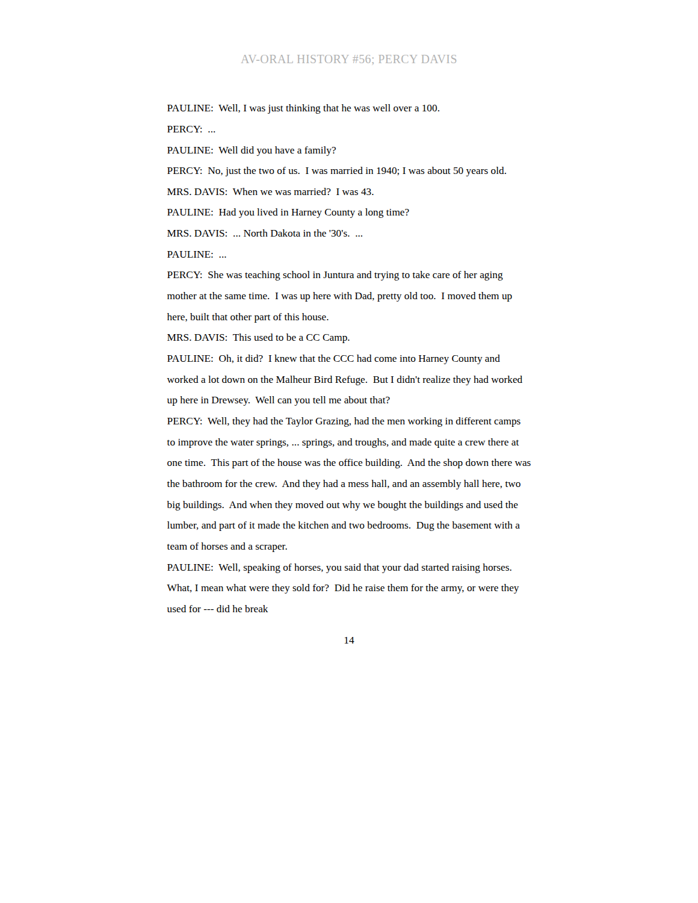AV-ORAL HISTORY #56; PERCY DAVIS
PAULINE: Well, I was just thinking that he was well over a 100.
PERCY: ...
PAULINE: Well did you have a family?
PERCY: No, just the two of us. I was married in 1940; I was about 50 years old.
MRS. DAVIS: When we was married? I was 43.
PAULINE: Had you lived in Harney County a long time?
MRS. DAVIS: ... North Dakota in the '30's. ...
PAULINE: ...
PERCY: She was teaching school in Juntura and trying to take care of her aging mother at the same time. I was up here with Dad, pretty old too. I moved them up here, built that other part of this house.
MRS. DAVIS: This used to be a CC Camp.
PAULINE: Oh, it did? I knew that the CCC had come into Harney County and worked a lot down on the Malheur Bird Refuge. But I didn't realize they had worked up here in Drewsey. Well can you tell me about that?
PERCY: Well, they had the Taylor Grazing, had the men working in different camps to improve the water springs, ... springs, and troughs, and made quite a crew there at one time. This part of the house was the office building. And the shop down there was the bathroom for the crew. And they had a mess hall, and an assembly hall here, two big buildings. And when they moved out why we bought the buildings and used the lumber, and part of it made the kitchen and two bedrooms. Dug the basement with a team of horses and a scraper.
PAULINE: Well, speaking of horses, you said that your dad started raising horses. What, I mean what were they sold for? Did he raise them for the army, or were they used for --- did he break
14